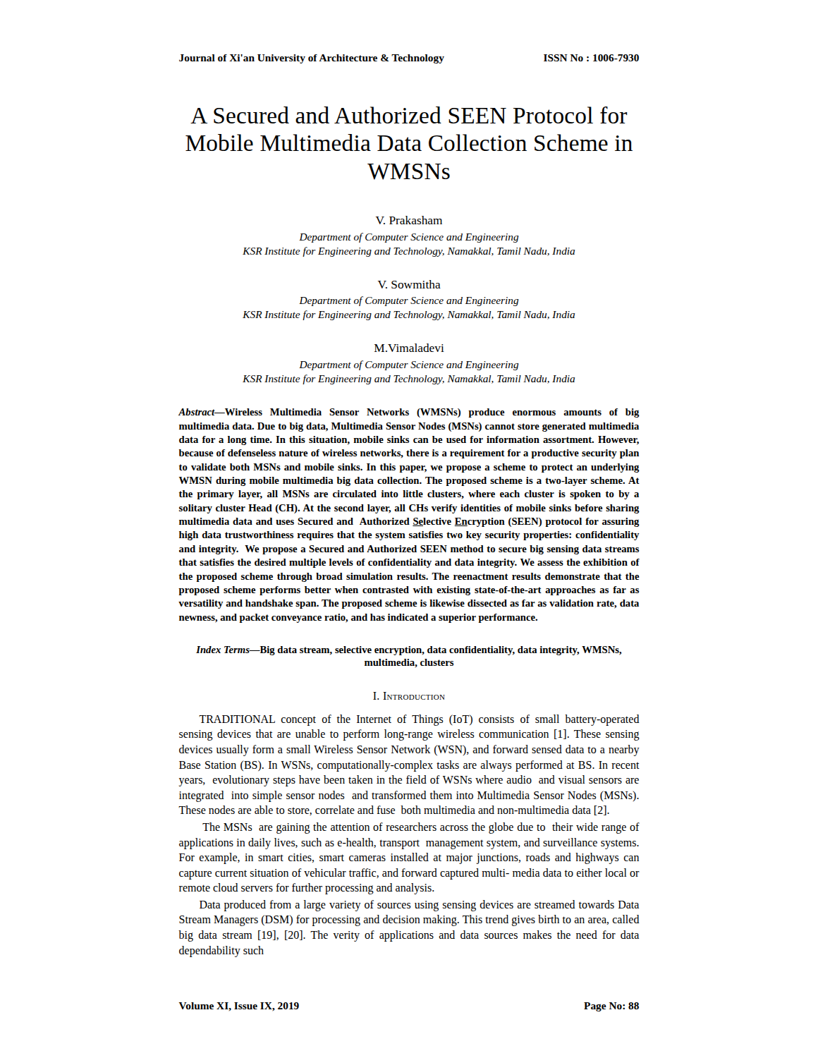Journal of Xi'an University of Architecture & Technology ISSN No : 1006-7930
A Secured and Authorized SEEN Protocol for Mobile Multimedia Data Collection Scheme in WMSNs
V. Prakasham
Department of Computer Science and Engineering
KSR Institute for Engineering and Technology, Namakkal, Tamil Nadu, India
V. Sowmitha
Department of Computer Science and Engineering
KSR Institute for Engineering and Technology, Namakkal, Tamil Nadu, India
M.Vimaladevi
Department of Computer Science and Engineering
KSR Institute for Engineering and Technology, Namakkal, Tamil Nadu, India
Abstract—Wireless Multimedia Sensor Networks (WMSNs) produce enormous amounts of big multimedia data. Due to big data, Multimedia Sensor Nodes (MSNs) cannot store generated multimedia data for a long time. In this situation, mobile sinks can be used for information assortment. However, because of defenseless nature of wireless networks, there is a requirement for a productive security plan to validate both MSNs and mobile sinks. In this paper, we propose a scheme to protect an underlying WMSN during mobile multimedia big data collection. The proposed scheme is a two-layer scheme. At the primary layer, all MSNs are circulated into little clusters, where each cluster is spoken to by a solitary cluster Head (CH). At the second layer, all CHs verify identities of mobile sinks before sharing multimedia data and uses Secured and Authorized Selective Encryption (SEEN) protocol for assuring high data trustworthiness requires that the system satisfies two key security properties: confidentiality and integrity. We propose a Secured and Authorized SEEN method to secure big sensing data streams that satisfies the desired multiple levels of confidentiality and data integrity. We assess the exhibition of the proposed scheme through broad simulation results. The reenactment results demonstrate that the proposed scheme performs better when contrasted with existing state-of-the-art approaches as far as versatility and handshake span. The proposed scheme is likewise dissected as far as validation rate, data newness, and packet conveyance ratio, and has indicated a superior performance.
Index Terms—Big data stream, selective encryption, data confidentiality, data integrity, WMSNs, multimedia, clusters
I. Introduction
TRADITIONAL concept of the Internet of Things (IoT) consists of small battery-operated sensing devices that are unable to perform long-range wireless communication [1]. These sensing devices usually form a small Wireless Sensor Network (WSN), and forward sensed data to a nearby Base Station (BS). In WSNs, computationally-complex tasks are always performed at BS. In recent years, evolutionary steps have been taken in the field of WSNs where audio and visual sensors are integrated into simple sensor nodes and transformed them into Multimedia Sensor Nodes (MSNs). These nodes are able to store, correlate and fuse both multimedia and non-multimedia data [2].
The MSNs are gaining the attention of researchers across the globe due to their wide range of applications in daily lives, such as e-health, transport management system, and surveillance systems. For example, in smart cities, smart cameras installed at major junctions, roads and highways can capture current situation of vehicular traffic, and forward captured multi- media data to either local or remote cloud servers for further processing and analysis.
Data produced from a large variety of sources using sensing devices are streamed towards Data Stream Managers (DSM) for processing and decision making. This trend gives birth to an area, called big data stream [19], [20]. The verity of applications and data sources makes the need for data dependability such
Volume XI, Issue IX, 2019 Page No: 88